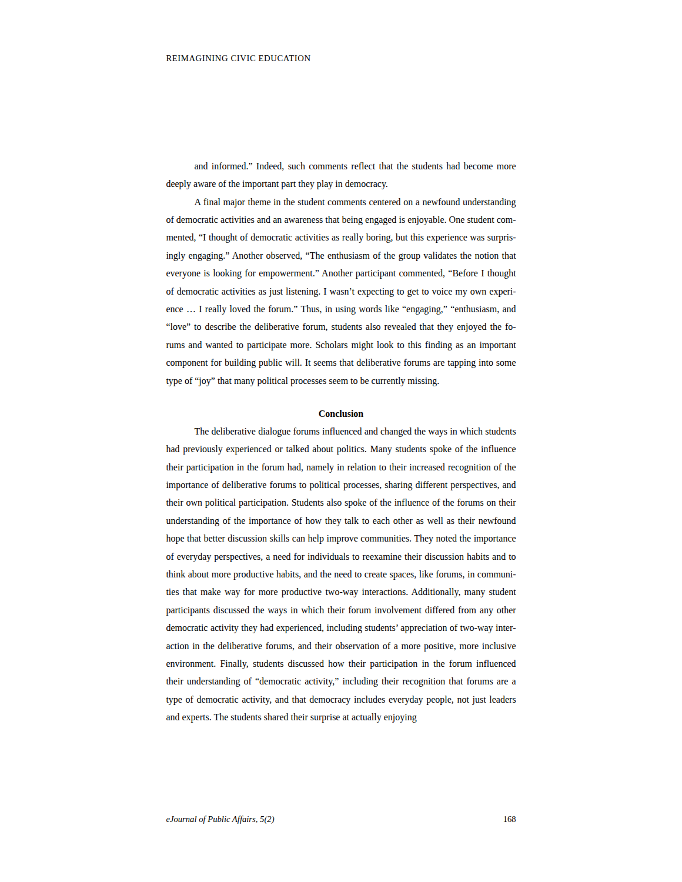REIMAGINING CIVIC EDUCATION
and informed.” Indeed, such comments reflect that the students had become more deeply aware of the important part they play in democracy.
A final major theme in the student comments centered on a newfound understanding of democratic activities and an awareness that being engaged is enjoyable. One student commented, “I thought of democratic activities as really boring, but this experience was surprisingly engaging.” Another observed, “The enthusiasm of the group validates the notion that everyone is looking for empowerment.” Another participant commented, “Before I thought of democratic activities as just listening. I wasn’t expecting to get to voice my own experience … I really loved the forum.” Thus, in using words like “engaging,” “enthusiasm, and “love” to describe the deliberative forum, students also revealed that they enjoyed the forums and wanted to participate more. Scholars might look to this finding as an important component for building public will. It seems that deliberative forums are tapping into some type of “joy” that many political processes seem to be currently missing.
Conclusion
The deliberative dialogue forums influenced and changed the ways in which students had previously experienced or talked about politics. Many students spoke of the influence their participation in the forum had, namely in relation to their increased recognition of the importance of deliberative forums to political processes, sharing different perspectives, and their own political participation. Students also spoke of the influence of the forums on their understanding of the importance of how they talk to each other as well as their newfound hope that better discussion skills can help improve communities. They noted the importance of everyday perspectives, a need for individuals to reexamine their discussion habits and to think about more productive habits, and the need to create spaces, like forums, in communities that make way for more productive two-way interactions. Additionally, many student participants discussed the ways in which their forum involvement differed from any other democratic activity they had experienced, including students’ appreciation of two-way interaction in the deliberative forums, and their observation of a more positive, more inclusive environment. Finally, students discussed how their participation in the forum influenced their understanding of “democratic activity,” including their recognition that forums are a type of democratic activity, and that democracy includes everyday people, not just leaders and experts. The students shared their surprise at actually enjoying
eJournal of Public Affairs, 5(2) 168